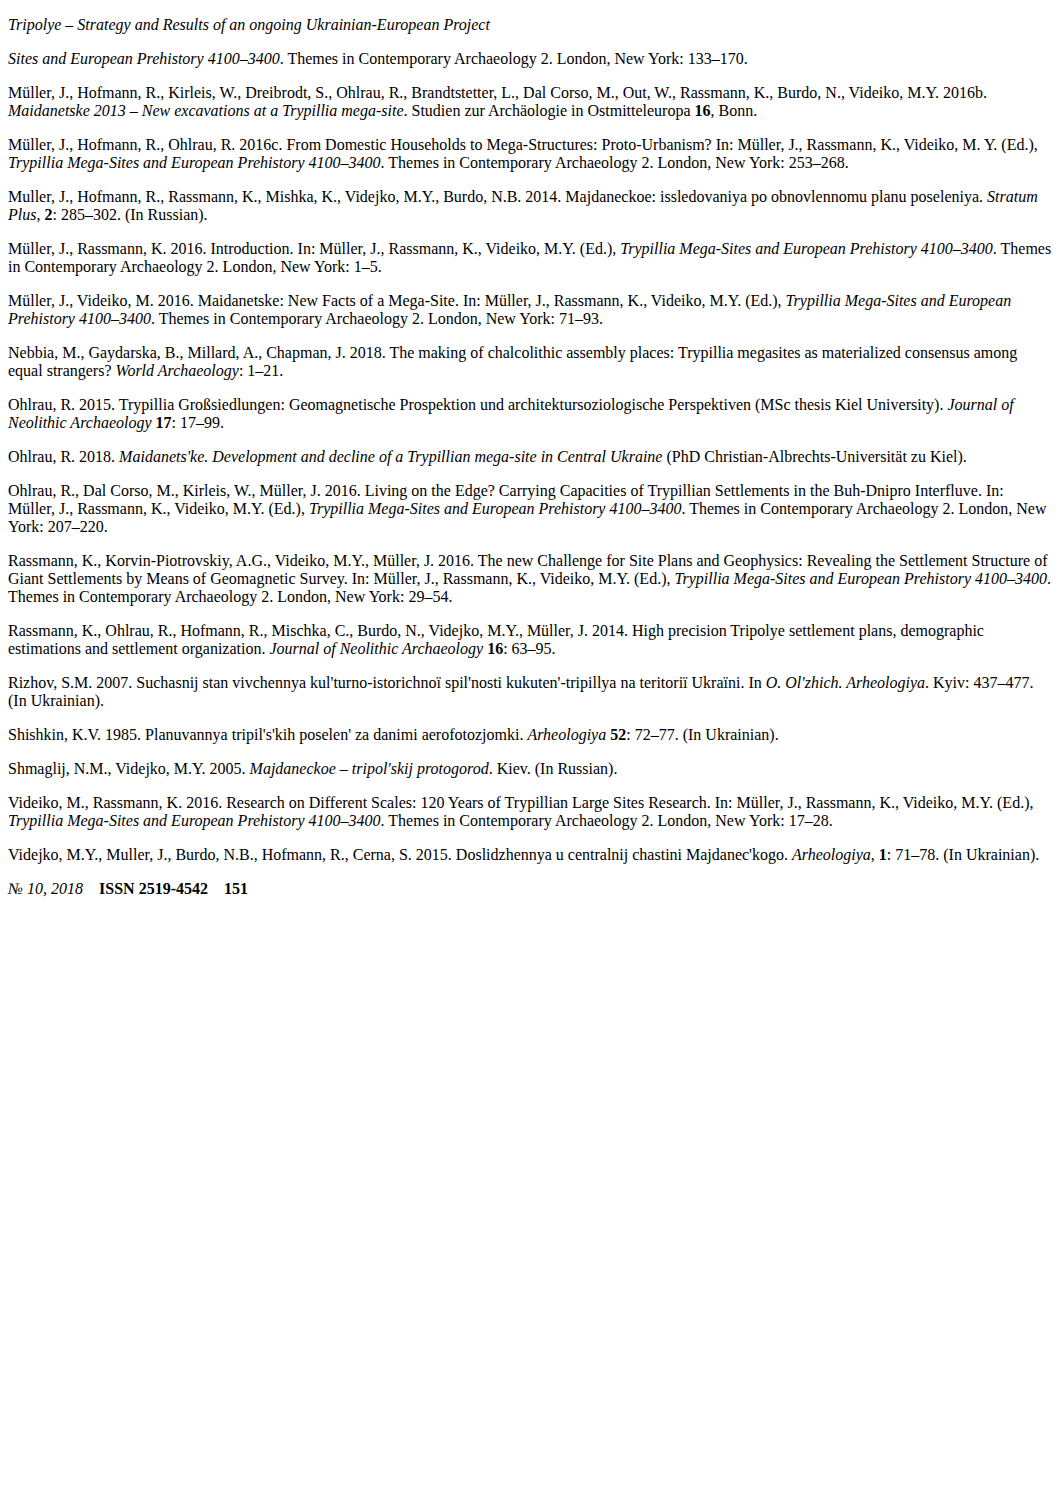Tripolye – Strategy and Results of an ongoing Ukrainian-European Project
Sites and European Prehistory 4100–3400. Themes in Contemporary Archaeology 2. London, New York: 133–170.
Müller, J., Hofmann, R., Kirleis, W., Dreibrodt, S., Ohlrau, R., Brandtstetter, L., Dal Corso, M., Out, W., Rassmann, K., Burdo, N., Videiko, M.Y. 2016b. Maidanetske 2013 – New excavations at a Trypillia mega-site. Studien zur Archäologie in Ostmitteleuropa 16, Bonn.
Müller, J., Hofmann, R., Ohlrau, R. 2016c. From Domestic Households to Mega-Structures: Proto-Urbanism? In: Müller, J., Rassmann, K., Videiko, M. Y. (Ed.), Trypillia Mega-Sites and European Prehistory 4100–3400. Themes in Contemporary Archaeology 2. London, New York: 253–268.
Muller, J., Hofmann, R., Rassmann, K., Mishka, K., Videjko, M.Y., Burdo, N.B. 2014. Majdaneckoe: issledovaniya po obnovlennomu planu poseleniya. Stratum Plus, 2: 285–302. (In Russian).
Müller, J., Rassmann, K. 2016. Introduction. In: Müller, J., Rassmann, K., Videiko, M.Y. (Ed.), Trypillia Mega-Sites and European Prehistory 4100–3400. Themes in Contemporary Archaeology 2. London, New York: 1–5.
Müller, J., Videiko, M. 2016. Maidanetske: New Facts of a Mega-Site. In: Müller, J., Rassmann, K., Videiko, M.Y. (Ed.), Trypillia Mega-Sites and European Prehistory 4100–3400. Themes in Contemporary Archaeology 2. London, New York: 71–93.
Nebbia, M., Gaydarska, B., Millard, A., Chapman, J. 2018. The making of chalcolithic assembly places: Trypillia megasites as materialized consensus among equal strangers? World Archaeology: 1–21.
Ohlrau, R. 2015. Trypillia Großsiedlungen: Geomagnetische Prospektion und architektursoziologische Perspektiven (MSc thesis Kiel University). Journal of Neolithic Archaeology 17: 17–99.
Ohlrau, R. 2018. Maidanets'ke. Development and decline of a Trypillian mega-site in Central Ukraine (PhD Christian-Albrechts-Universität zu Kiel).
Ohlrau, R., Dal Corso, M., Kirleis, W., Müller, J. 2016. Living on the Edge? Carrying Capacities of Trypillian Settlements in the Buh-Dnipro Interfluve. In: Müller, J., Rassmann, K., Videiko, M.Y. (Ed.), Trypillia Mega-Sites and European Prehistory 4100–3400. Themes in Contemporary Archaeology 2. London, New York: 207–220.
Rassmann, K., Korvin-Piotrovskiy, A.G., Videiko, M.Y., Müller, J. 2016. The new Challenge for Site Plans and Geophysics: Revealing the Settlement Structure of Giant Settlements by Means of Geomagnetic Survey. In: Müller, J., Rassmann, K., Videiko, M.Y. (Ed.), Trypillia Mega-Sites and European Prehistory 4100–3400. Themes in Contemporary Archaeology 2. London, New York: 29–54.
Rassmann, K., Ohlrau, R., Hofmann, R., Mischka, C., Burdo, N., Videjko, M.Y., Müller, J. 2014. High precision Tripolye settlement plans, demographic estimations and settlement organization. Journal of Neolithic Archaeology 16: 63–95.
Rizhov, S.M. 2007. Suchasnij stan vivchennya kul'turno-istorichnoï spil'nosti kukuten'-tripillya na teritoriï Ukraïni. In O. Ol'zhich. Arheologiya. Kyiv: 437–477. (In Ukrainian).
Shishkin, K.V. 1985. Planuvannya tripil's'kih poselen' za danimi aerofotozjomki. Arheologiya 52: 72–77. (In Ukrainian).
Shmaglij, N.M., Videjko, M.Y. 2005. Majdaneckoe – tripol'skij protogorod. Kiev. (In Russian).
Videiko, M., Rassmann, K. 2016. Research on Different Scales: 120 Years of Trypillian Large Sites Research. In: Müller, J., Rassmann, K., Videiko, M.Y. (Ed.), Trypillia Mega-Sites and European Prehistory 4100–3400. Themes in Contemporary Archaeology 2. London, New York: 17–28.
Videjko, M.Y., Muller, J., Burdo, N.B., Hofmann, R., Cerna, S. 2015. Doslidzhennya u centralnij chastini Majdanec'kogo. Arheologiya, 1: 71–78. (In Ukrainian).
№ 10, 2018 ISSN 2519-4542 151